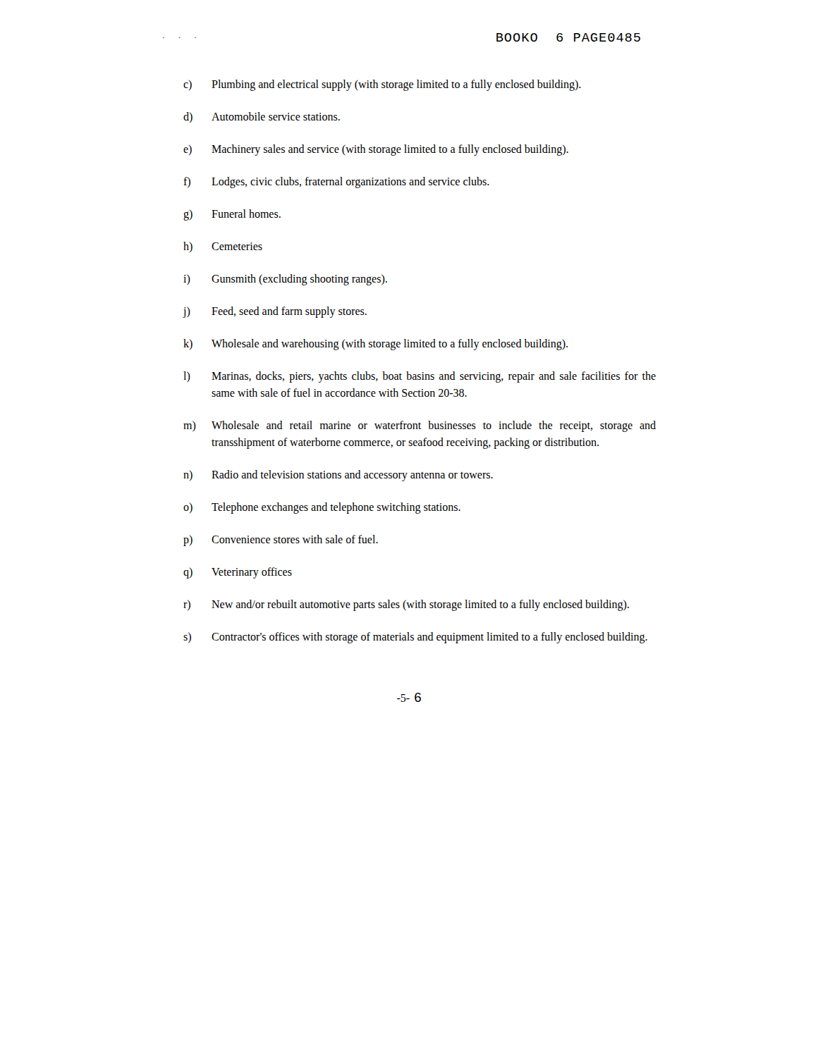. . .
BOOKO 6 PAGE0485
c)
Plumbing and electrical supply (with storage limited to a fully enclosed building).
d)
Automobile service stations.
e)
Machinery sales and service (with storage limited to a fully enclosed building).
f)
Lodges, civic clubs, fraternal organizations and service clubs.
g)
Funeral homes.
h)
Cemeteries
i)
Gunsmith (excluding shooting ranges).
j)
Feed, seed and farm supply stores.
k)
Wholesale and warehousing (with storage limited to a fully enclosed building).
l)
Marinas, docks, piers, yachts clubs, boat basins and servicing, repair and sale facilities for the same with sale of fuel in accordance with Section 20-38.
m)
Wholesale and retail marine or waterfront businesses to include the receipt, storage and transshipment of waterborne commerce, or seafood receiving, packing or distribution.
n)
Radio and television stations and accessory antenna or towers.
o)
Telephone exchanges and telephone switching stations.
p)
Convenience stores with sale of fuel.
q)
Veterinary offices
r)
New and/or rebuilt automotive parts sales (with storage limited to a fully enclosed building).
s)
Contractor's offices with storage of materials and equipment limited to a fully enclosed building.
-5-6